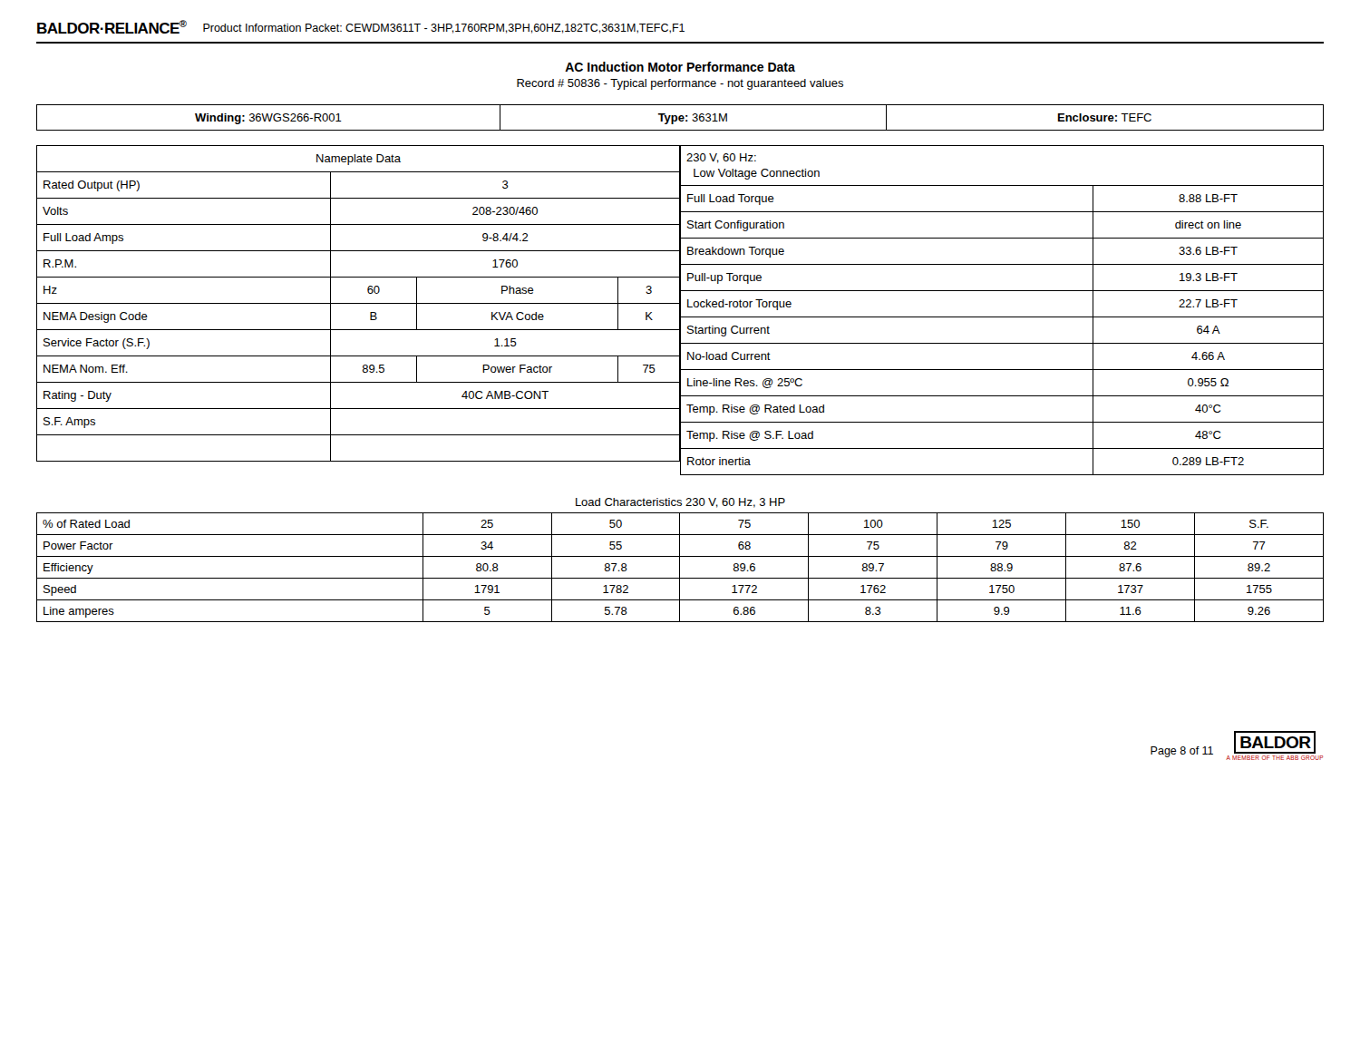BALDOR·RELIANCE®
Product Information Packet: CEWDM3611T - 3HP,1760RPM,3PH,60HZ,182TC,3631M,TEFC,F1
AC Induction Motor Performance Data
Record # 50836 - Typical performance - not guaranteed values
| Winding: 36WGS266-R001 | Type: 3631M | Enclosure: TEFC |
| Nameplate Data |
| Rated Output (HP) | 3 |
| Volts | 208-230/460 |
| Full Load Amps | 9-8.4/4.2 |
| R.P.M. | 1760 |
| Hz | 60 | Phase | 3 |
| NEMA Design Code | B | KVA Code | K |
| Service Factor (S.F.) | 1.15 |
| NEMA Nom. Eff. | 89.5 | Power Factor | 75 |
| Rating - Duty | 40C AMB-CONT |
| S.F. Amps | |
| 230 V, 60 Hz: Low Voltage Connection |
| Full Load Torque | 8.88 LB-FT |
| Start Configuration | direct on line |
| Breakdown Torque | 33.6 LB-FT |
| Pull-up Torque | 19.3 LB-FT |
| Locked-rotor Torque | 22.7 LB-FT |
| Starting Current | 64 A |
| No-load Current | 4.66 A |
| Line-line Res. @ 25ºC | 0.955 Ω |
| Temp. Rise @ Rated Load | 40°C |
| Temp. Rise @ S.F. Load | 48°C |
| Rotor inertia | 0.289 LB-FT2 |
Load Characteristics 230 V, 60 Hz, 3 HP
| % of Rated Load | 25 | 50 | 75 | 100 | 125 | 150 | S.F. |
| Power Factor | 34 | 55 | 68 | 75 | 79 | 82 | 77 |
| Efficiency | 80.8 | 87.8 | 89.6 | 89.7 | 88.9 | 87.6 | 89.2 |
| Speed | 1791 | 1782 | 1772 | 1762 | 1750 | 1737 | 1755 |
| Line amperes | 5 | 5.78 | 6.86 | 8.3 | 9.9 | 11.6 | 9.26 |
Page 8 of 11
BALDOR
A MEMBER OF THE ABB GROUP